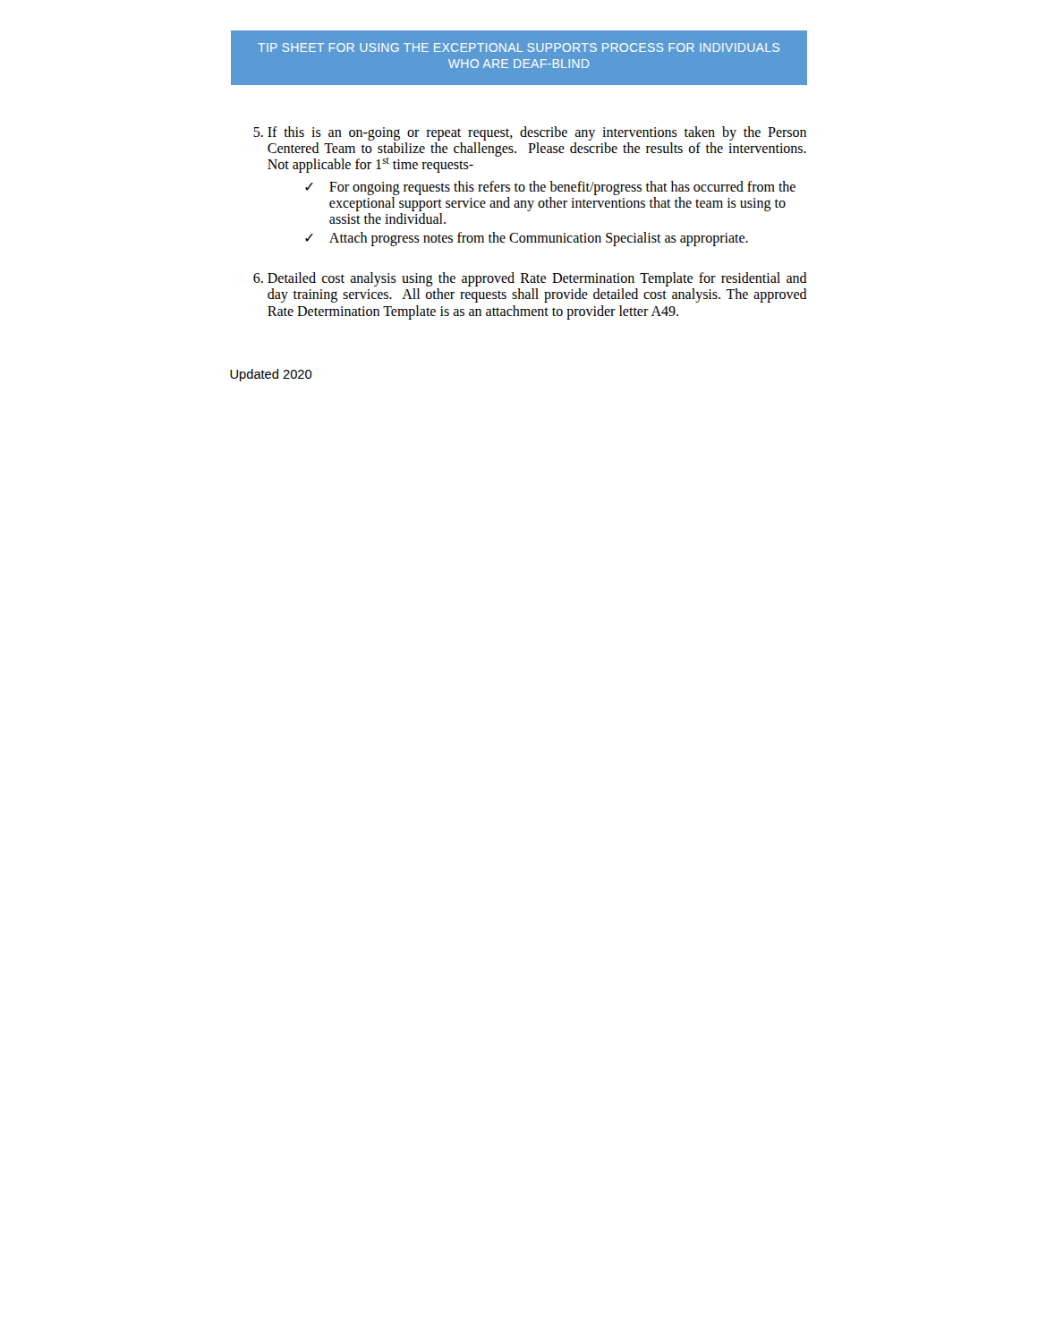TIP SHEET FOR USING THE EXCEPTIONAL SUPPORTS PROCESS FOR INDIVIDUALS WHO ARE DEAF-BLIND
If this is an on-going or repeat request, describe any interventions taken by the Person Centered Team to stabilize the challenges. Please describe the results of the interventions. Not applicable for 1st time requests-
For ongoing requests this refers to the benefit/progress that has occurred from the exceptional support service and any other interventions that the team is using to assist the individual.
Attach progress notes from the Communication Specialist as appropriate.
Detailed cost analysis using the approved Rate Determination Template for residential and day training services. All other requests shall provide detailed cost analysis. The approved Rate Determination Template is as an attachment to provider letter A49.
Updated 2020